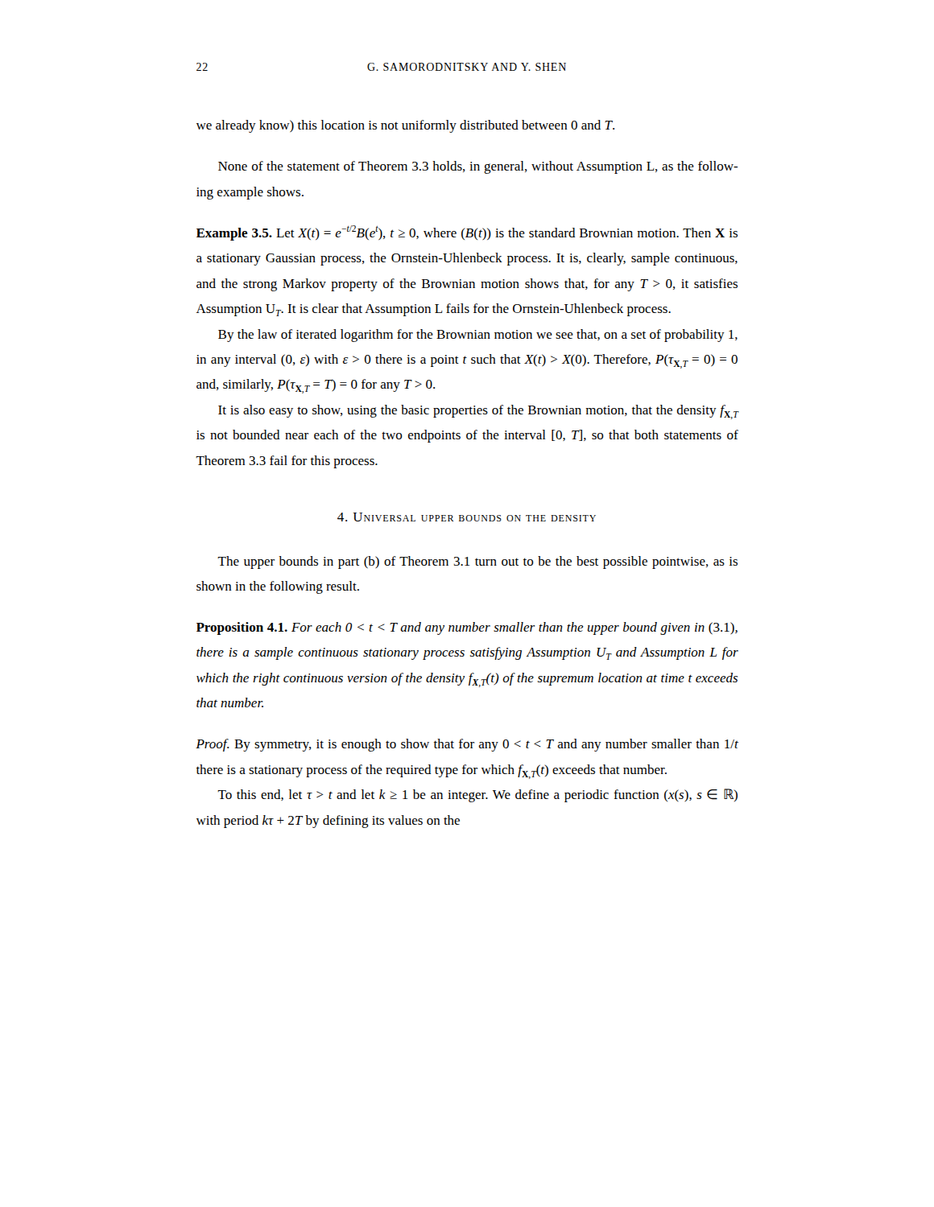22 G. SAMORODNITSKY AND Y. SHEN
we already know) this location is not uniformly distributed between 0 and T.
None of the statement of Theorem 3.3 holds, in general, without Assumption L, as the following example shows.
Example 3.5. Let X(t) = e−t/2B(et), t ≥ 0, where (B(t)) is the standard Brownian motion. Then X is a stationary Gaussian process, the Ornstein-Uhlenbeck process. It is, clearly, sample continuous, and the strong Markov property of the Brownian motion shows that, for any T > 0, it satisfies Assumption UT. It is clear that Assumption L fails for the Ornstein-Uhlenbeck process.
By the law of iterated logarithm for the Brownian motion we see that, on a set of probability 1, in any interval (0, ε) with ε > 0 there is a point t such that X(t) > X(0). Therefore, P(τX,T = 0) = 0 and, similarly, P(τX,T = T) = 0 for any T > 0.
It is also easy to show, using the basic properties of the Brownian motion, that the density fX,T is not bounded near each of the two endpoints of the interval [0, T], so that both statements of Theorem 3.3 fail for this process.
4. Universal upper bounds on the density
The upper bounds in part (b) of Theorem 3.1 turn out to be the best possible pointwise, as is shown in the following result.
Proposition 4.1. For each 0 < t < T and any number smaller than the upper bound given in (3.1), there is a sample continuous stationary process satisfying Assumption UT and Assumption L for which the right continuous version of the density fX,T(t) of the supremum location at time t exceeds that number.
Proof. By symmetry, it is enough to show that for any 0 < t < T and any number smaller than 1/t there is a stationary process of the required type for which fX,T(t) exceeds that number.
To this end, let τ > t and let k ≥ 1 be an integer. We define a periodic function (x(s), s ∈ ℝ) with period kτ + 2T by defining its values on the